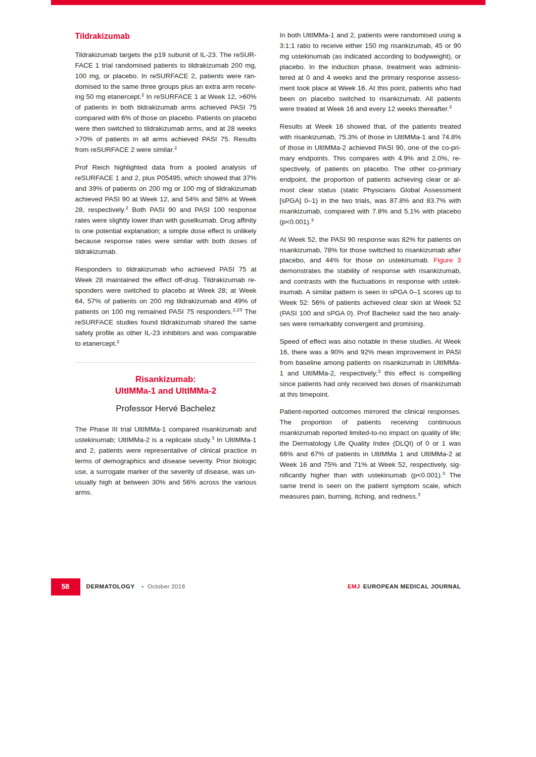Tildrakizumab
Tildrakizumab targets the p19 subunit of IL-23. The reSURFACE 1 trial randomised patients to tildrakizumab 200 mg, 100 mg, or placebo. In reSURFACE 2, patients were randomised to the same three groups plus an extra arm receiving 50 mg etanercept.2 In reSURFACE 1 at Week 12, >60% of patients in both tildrakizumab arms achieved PASI 75 compared with 6% of those on placebo. Patients on placebo were then switched to tildrakizumab arms, and at 28 weeks >70% of patients in all arms achieved PASI 75. Results from reSURFACE 2 were similar.2
Prof Reich highlighted data from a pooled analysis of reSURFACE 1 and 2, plus P05495, which showed that 37% and 39% of patients on 200 mg or 100 mg of tildrakizumab achieved PASI 90 at Week 12, and 54% and 58% at Week 28, respectively.2 Both PASI 90 and PASI 100 response rates were slightly lower than with guselkumab. Drug affinity is one potential explanation; a simple dose effect is unlikely because response rates were similar with both doses of tildrakizumab.
Responders to tildrakizumab who achieved PASI 75 at Week 28 maintained the effect off-drug. Tildrakizumab responders were switched to placebo at Week 28; at Week 64, 57% of patients on 200 mg tildrakizumab and 49% of patients on 100 mg remained PASI 75 responders.2,23 The reSURFACE studies found tildrakizumab shared the same safety profile as other IL-23 inhibitors and was comparable to etanercept.2
Risankizumab:
UltIMMa-1 and UltIMMa-2
Professor Hervé Bachelez
The Phase III trial UltIMMa-1 compared risankizumab and ustekinumab; UltIMMa-2 is a replicate study.3 In UltIMMa-1 and 2, patients were representative of clinical practice in terms of demographics and disease severity. Prior biologic use, a surrogate marker of the severity of disease, was unusually high at between 30% and 56% across the various arms.
In both UltIMMa-1 and 2, patients were randomised using a 3:1:1 ratio to receive either 150 mg risankizumab, 45 or 90 mg ustekinumab (as indicated according to bodyweight), or placebo. In the induction phase, treatment was administered at 0 and 4 weeks and the primary response assessment took place at Week 16. At this point, patients who had been on placebo switched to risankizumab. All patients were treated at Week 16 and every 12 weeks thereafter.3
Results at Week 16 showed that, of the patients treated with risankizumab, 75.3% of those in UltIMMa-1 and 74.8% of those in UltIMMa-2 achieved PASI 90, one of the co-primary endpoints. This compares with 4.9% and 2.0%, respectively, of patients on placebo. The other co-primary endpoint, the proportion of patients achieving clear or almost clear status (static Physicians Global Assessment [sPGA] 0–1) in the two trials, was 87.8% and 83.7% with risankizumab, compared with 7.8% and 5.1% with placebo (p<0.001).3
At Week 52, the PASI 90 response was 82% for patients on risankizumab, 78% for those switched to risankizumab after placebo, and 44% for those on ustekinumab. Figure 3 demonstrates the stability of response with risankizumab, and contrasts with the fluctuations in response with ustekinumab. A similar pattern is seen in sPGA 0–1 scores up to Week 52: 56% of patients achieved clear skin at Week 52 (PASI 100 and sPGA 0). Prof Bachelez said the two analyses were remarkably convergent and promising.
Speed of effect was also notable in these studies. At Week 16, there was a 90% and 92% mean improvement in PASI from baseline among patients on risankizumab in UltIMMa-1 and UltIMMa-2, respectively;3 this effect is compelling since patients had only received two doses of risankizumab at this timepoint.
Patient-reported outcomes mirrored the clinical responses. The proportion of patients receiving continuous risankizumab reported limited-to-no impact on quality of life; the Dermatology Life Quality Index (DLQI) of 0 or 1 was 66% and 67% of patients in UltIMMa 1 and UltIMMa-2 at Week 16 and 75% and 71% at Week 52, respectively, significantly higher than with ustekinumab (p<0.001).3 The same trend is seen on the patient symptom scale, which measures pain, burning, itching, and redness.3
58
Dermatology • October 2018
EMJ European Medical Journal